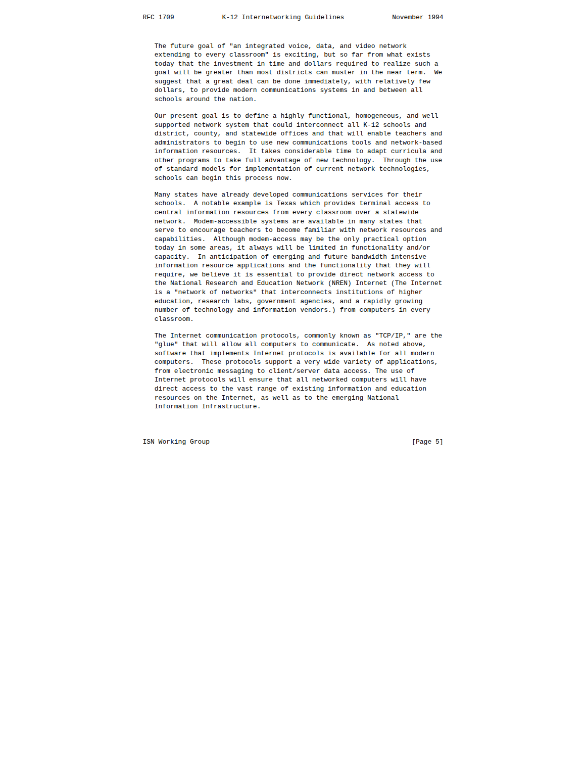RFC 1709 K-12 Internetworking Guidelines November 1994
The future goal of "an integrated voice, data, and video network extending to every classroom" is exciting, but so far from what exists today that the investment in time and dollars required to realize such a goal will be greater than most districts can muster in the near term. We suggest that a great deal can be done immediately, with relatively few dollars, to provide modern communications systems in and between all schools around the nation.
Our present goal is to define a highly functional, homogeneous, and well supported network system that could interconnect all K-12 schools and district, county, and statewide offices and that will enable teachers and administrators to begin to use new communications tools and network-based information resources. It takes considerable time to adapt curricula and other programs to take full advantage of new technology. Through the use of standard models for implementation of current network technologies, schools can begin this process now.
Many states have already developed communications services for their schools. A notable example is Texas which provides terminal access to central information resources from every classroom over a statewide network. Modem-accessible systems are available in many states that serve to encourage teachers to become familiar with network resources and capabilities. Although modem-access may be the only practical option today in some areas, it always will be limited in functionality and/or capacity. In anticipation of emerging and future bandwidth intensive information resource applications and the functionality that they will require, we believe it is essential to provide direct network access to the National Research and Education Network (NREN) Internet (The Internet is a "network of networks" that interconnects institutions of higher education, research labs, government agencies, and a rapidly growing number of technology and information vendors.) from computers in every classroom.
The Internet communication protocols, commonly known as "TCP/IP," are the "glue" that will allow all computers to communicate. As noted above, software that implements Internet protocols is available for all modern computers. These protocols support a very wide variety of applications, from electronic messaging to client/server data access. The use of Internet protocols will ensure that all networked computers will have direct access to the vast range of existing information and education resources on the Internet, as well as to the emerging National Information Infrastructure.
ISN Working Group [Page 5]